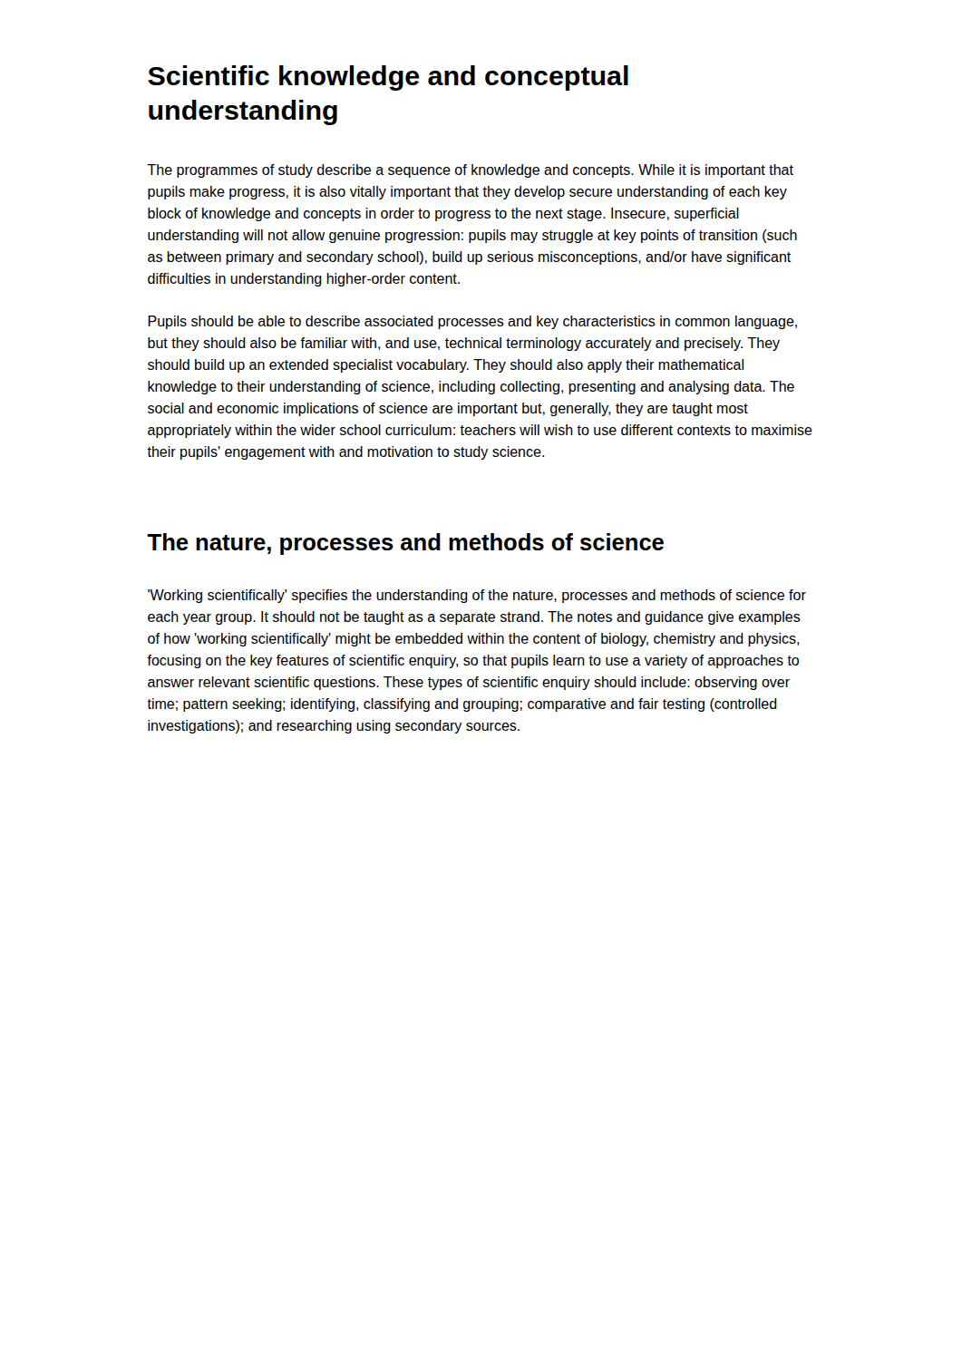Scientific knowledge and conceptual understanding
The programmes of study describe a sequence of knowledge and concepts. While it is important that pupils make progress, it is also vitally important that they develop secure understanding of each key block of knowledge and concepts in order to progress to the next stage. Insecure, superficial understanding will not allow genuine progression: pupils may struggle at key points of transition (such as between primary and secondary school), build up serious misconceptions, and/or have significant difficulties in understanding higher-order content.
Pupils should be able to describe associated processes and key characteristics in common language, but they should also be familiar with, and use, technical terminology accurately and precisely. They should build up an extended specialist vocabulary. They should also apply their mathematical knowledge to their understanding of science, including collecting, presenting and analysing data. The social and economic implications of science are important but, generally, they are taught most appropriately within the wider school curriculum: teachers will wish to use different contexts to maximise their pupils' engagement with and motivation to study science.
The nature, processes and methods of science
'Working scientifically' specifies the understanding of the nature, processes and methods of science for each year group. It should not be taught as a separate strand. The notes and guidance give examples of how 'working scientifically' might be embedded within the content of biology, chemistry and physics, focusing on the key features of scientific enquiry, so that pupils learn to use a variety of approaches to answer relevant scientific questions. These types of scientific enquiry should include: observing over time; pattern seeking; identifying, classifying and grouping; comparative and fair testing (controlled investigations); and researching using secondary sources.